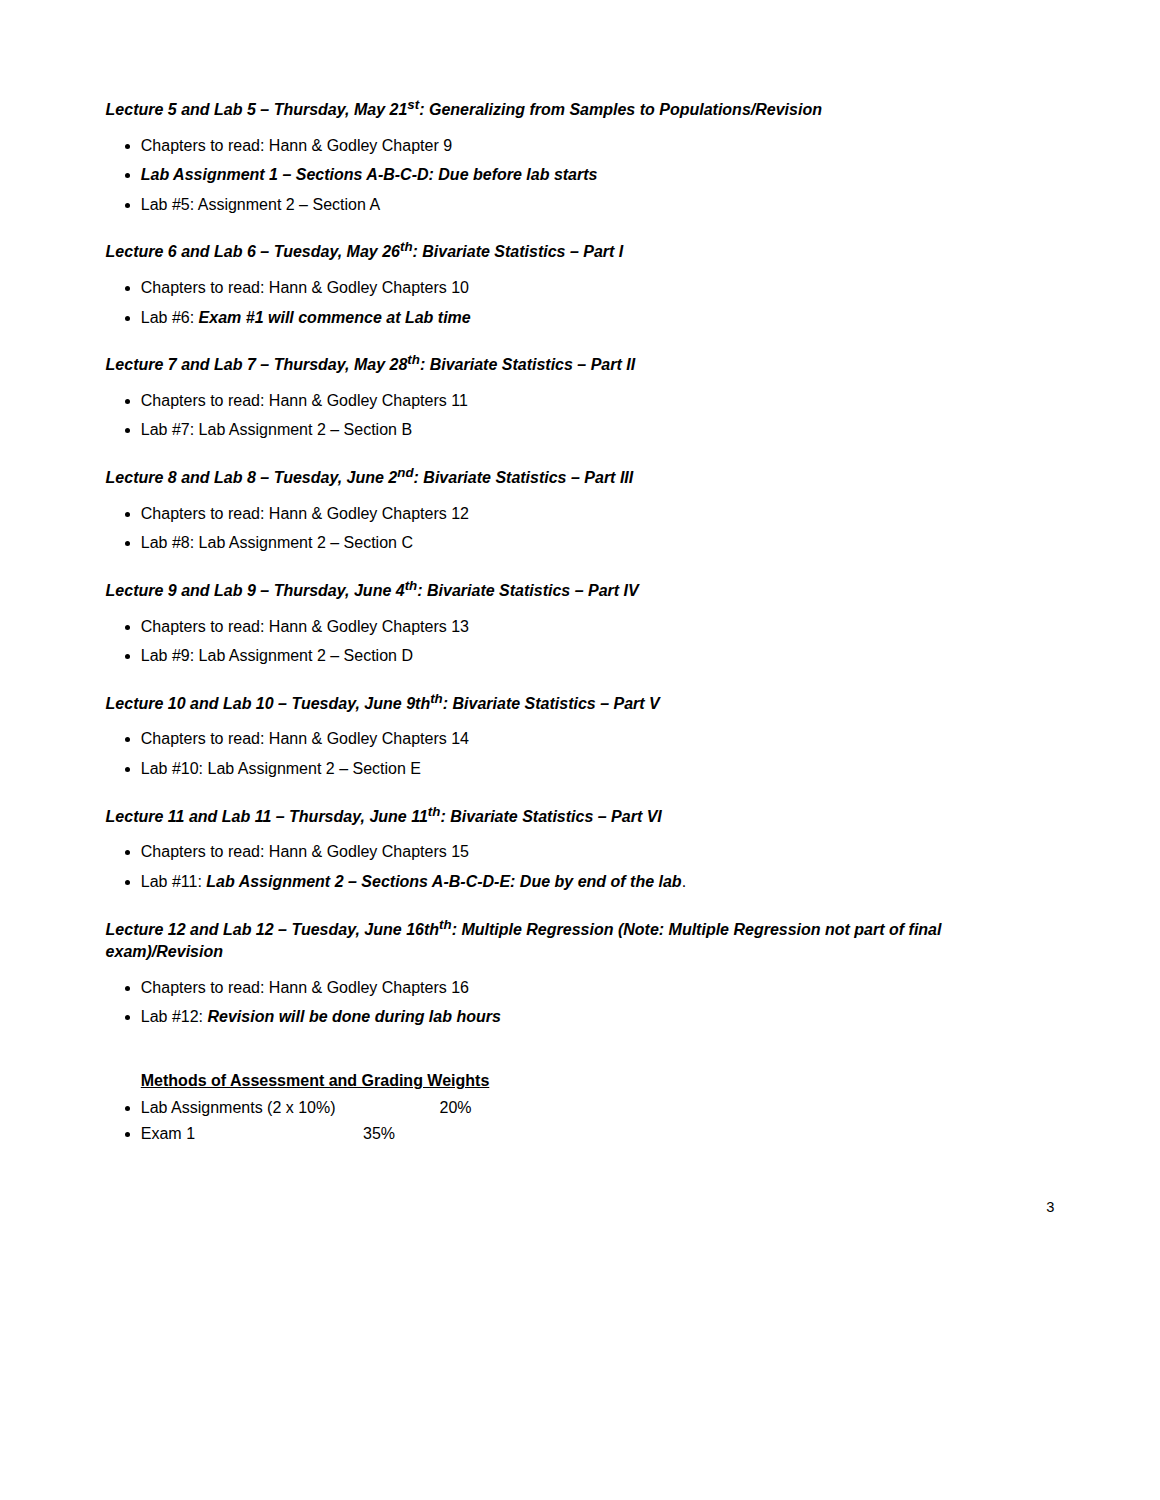Lecture 5 and Lab 5 – Thursday, May 21st: Generalizing from Samples to Populations/Revision
Chapters to read: Hann & Godley Chapter 9
Lab Assignment 1 – Sections A-B-C-D: Due before lab starts
Lab #5: Assignment 2 – Section A
Lecture 6 and Lab 6 – Tuesday, May 26th: Bivariate Statistics – Part I
Chapters to read: Hann & Godley Chapters 10
Lab #6: Exam #1 will commence at Lab time
Lecture 7 and Lab 7 – Thursday, May 28th: Bivariate Statistics – Part II
Chapters to read: Hann & Godley Chapters 11
Lab #7: Lab Assignment 2 – Section B
Lecture 8 and Lab 8 – Tuesday, June 2nd: Bivariate Statistics – Part III
Chapters to read: Hann & Godley Chapters 12
Lab #8: Lab Assignment 2 – Section C
Lecture 9 and Lab 9 – Thursday, June 4th: Bivariate Statistics – Part IV
Chapters to read: Hann & Godley Chapters 13
Lab #9: Lab Assignment 2 – Section D
Lecture 10 and Lab 10 – Tuesday, June 9thth: Bivariate Statistics – Part V
Chapters to read: Hann & Godley Chapters 14
Lab #10: Lab Assignment 2 – Section E
Lecture 11 and Lab 11 – Thursday, June 11th: Bivariate Statistics – Part VI
Chapters to read: Hann & Godley Chapters 15
Lab #11: Lab Assignment 2 – Sections A-B-C-D-E: Due by end of the lab.
Lecture 12 and Lab 12 – Tuesday, June 16thth: Multiple Regression (Note: Multiple Regression not part of final exam)/Revision
Chapters to read: Hann & Godley Chapters 16
Lab #12: Revision will be done during lab hours
Methods of Assessment and Grading Weights
Lab Assignments (2 x 10%)20%
Exam 135%
3